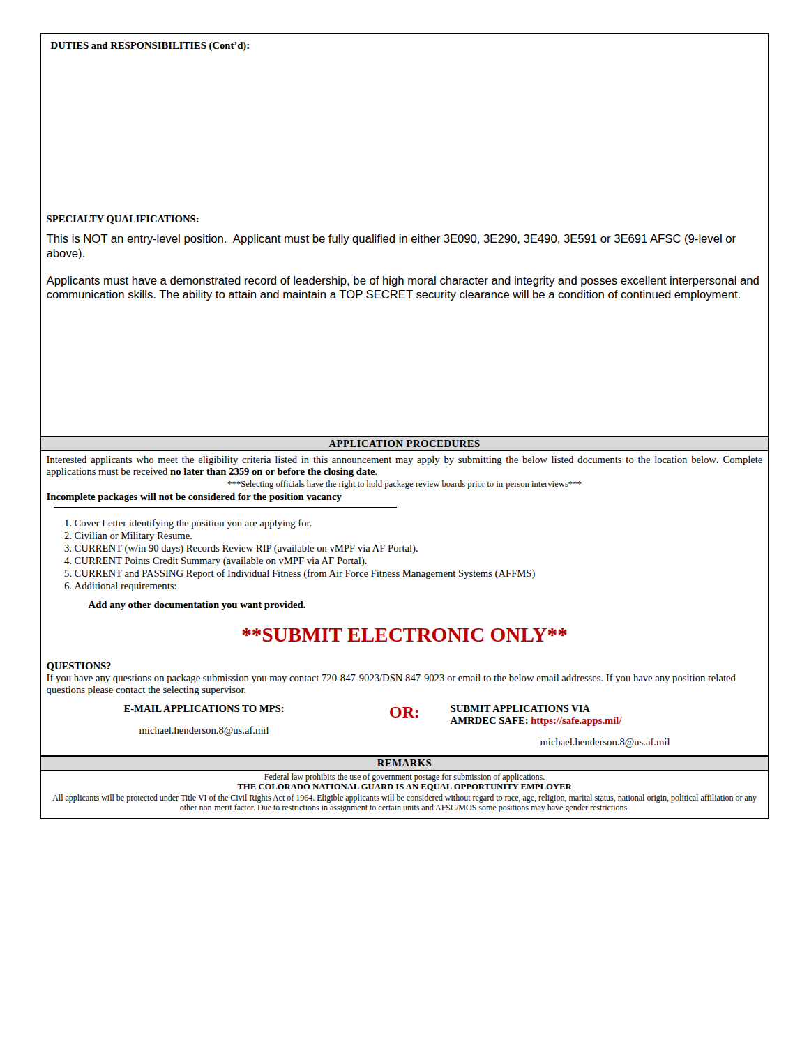DUTIES and RESPONSIBILITIES (Cont’d):
SPECIALTY QUALIFICATIONS:
This is NOT an entry-level position. Applicant must be fully qualified in either 3E090, 3E290, 3E490, 3E591 or 3E691 AFSC (9-level or above).
Applicants must have a demonstrated record of leadership, be of high moral character and integrity and posses excellent interpersonal and communication skills. The ability to attain and maintain a TOP SECRET security clearance will be a condition of continued employment.
APPLICATION PROCEDURES
Interested applicants who meet the eligibility criteria listed in this announcement may apply by submitting the below listed documents to the location below. Complete applications must be received no later than 2359 on or before the closing date.
***Selecting officials have the right to hold package review boards prior to in-person interviews***
Incomplete packages will not be considered for the position vacancy
Cover Letter identifying the position you are applying for.
Civilian or Military Resume.
CURRENT (w/in 90 days) Records Review RIP (available on vMPF via AF Portal).
CURRENT Points Credit Summary (available on vMPF via AF Portal).
CURRENT and PASSING Report of Individual Fitness (from Air Force Fitness Management Systems (AFFMS)
Additional requirements:
Add any other documentation you want provided.
**SUBMIT ELECTRONIC ONLY**
QUESTIONS?
If you have any questions on package submission you may contact 720-847-9023/DSN 847-9023 or email to the below email addresses. If you have any position related questions please contact the selecting supervisor.
| E-MAIL APPLICATIONS TO MPS: michael.henderson.8@us.af.mil | OR: | SUBMIT APPLICATIONS VIA AMRDEC SAFE: https://safe.apps.mil/ michael.henderson.8@us.af.mil |
REMARKS
Federal law prohibits the use of government postage for submission of applications.
THE COLORADO NATIONAL GUARD IS AN EQUAL OPPORTUNITY EMPLOYER
All applicants will be protected under Title VI of the Civil Rights Act of 1964. Eligible applicants will be considered without regard to race, age, religion, marital status, national origin, political affiliation or any other non-merit factor. Due to restrictions in assignment to certain units and AFSC/MOS some positions may have gender restrictions.